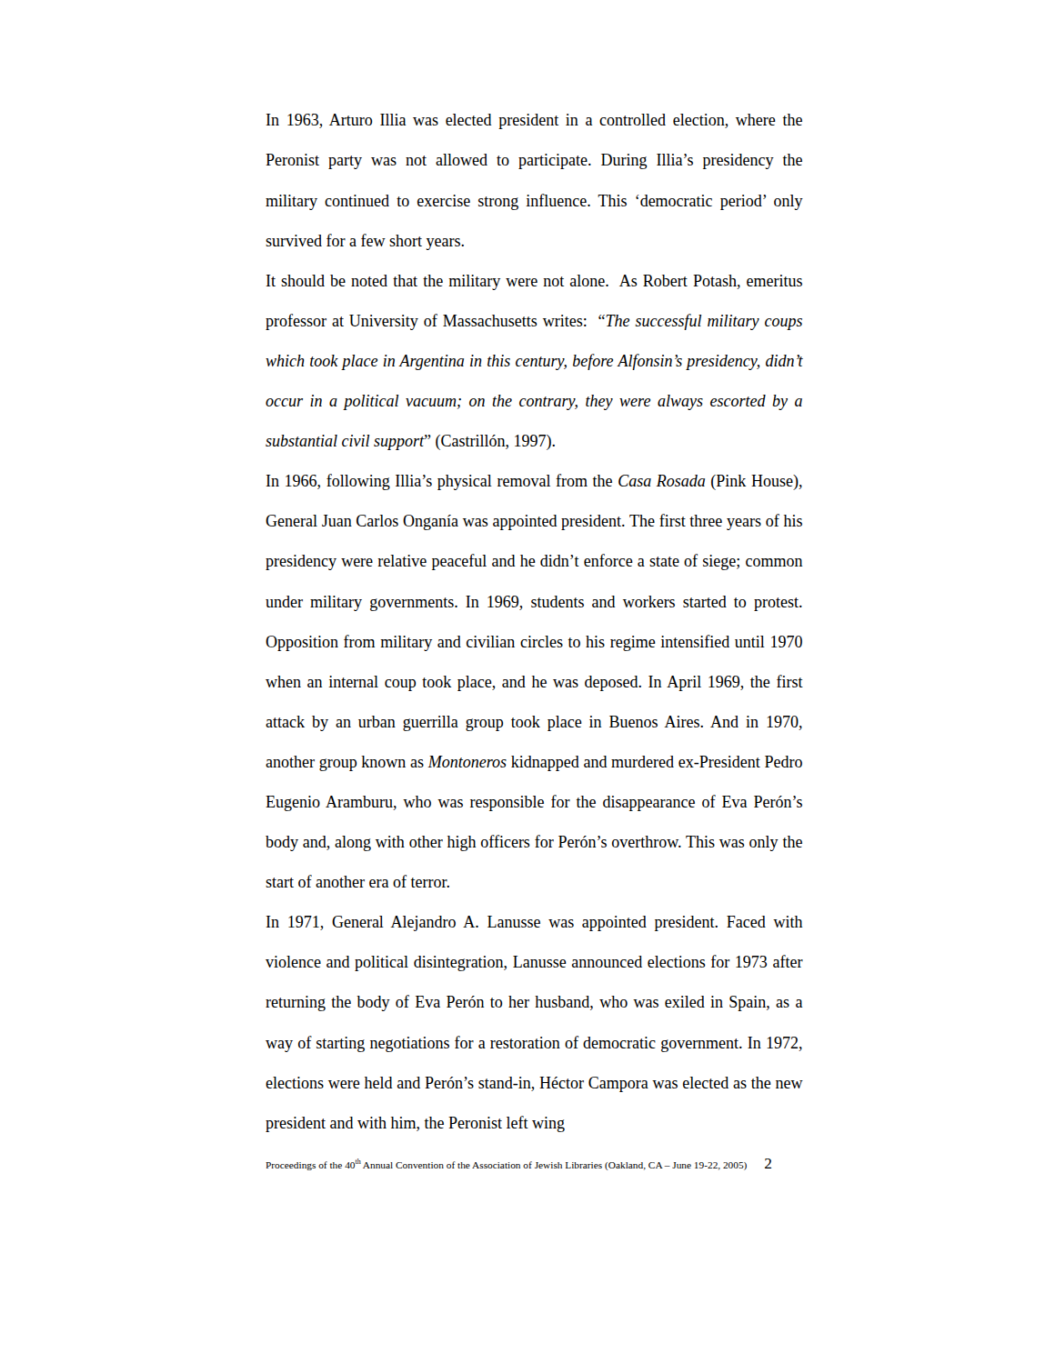In 1963, Arturo Illia was elected president in a controlled election, where the Peronist party was not allowed to participate. During Illia’s presidency the military continued to exercise strong influence. This ‘democratic period’ only survived for a few short years.
It should be noted that the military were not alone. As Robert Potash, emeritus professor at University of Massachusetts writes: “The successful military coups which took place in Argentina in this century, before Alfonsin’s presidency, didn’t occur in a political vacuum; on the contrary, they were always escorted by a substantial civil support” (Castrillón, 1997).
In 1966, following Illia’s physical removal from the Casa Rosada (Pink House), General Juan Carlos Onganía was appointed president. The first three years of his presidency were relative peaceful and he didn’t enforce a state of siege; common under military governments. In 1969, students and workers started to protest. Opposition from military and civilian circles to his regime intensified until 1970 when an internal coup took place, and he was deposed. In April 1969, the first attack by an urban guerrilla group took place in Buenos Aires. And in 1970, another group known as Montoneros kidnapped and murdered ex-President Pedro Eugenio Aramburu, who was responsible for the disappearance of Eva Perón’s body and, along with other high officers for Perón’s overthrow. This was only the start of another era of terror.
In 1971, General Alejandro A. Lanusse was appointed president. Faced with violence and political disintegration, Lanusse announced elections for 1973 after returning the body of Eva Perón to her husband, who was exiled in Spain, as a way of starting negotiations for a restoration of democratic government. In 1972, elections were held and Perón’s stand-in, Héctor Campora was elected as the new president and with him, the Peronist left wing
Proceedings of the 40th Annual Convention of the Association of Jewish Libraries (Oakland, CA – June 19-22, 2005) 2